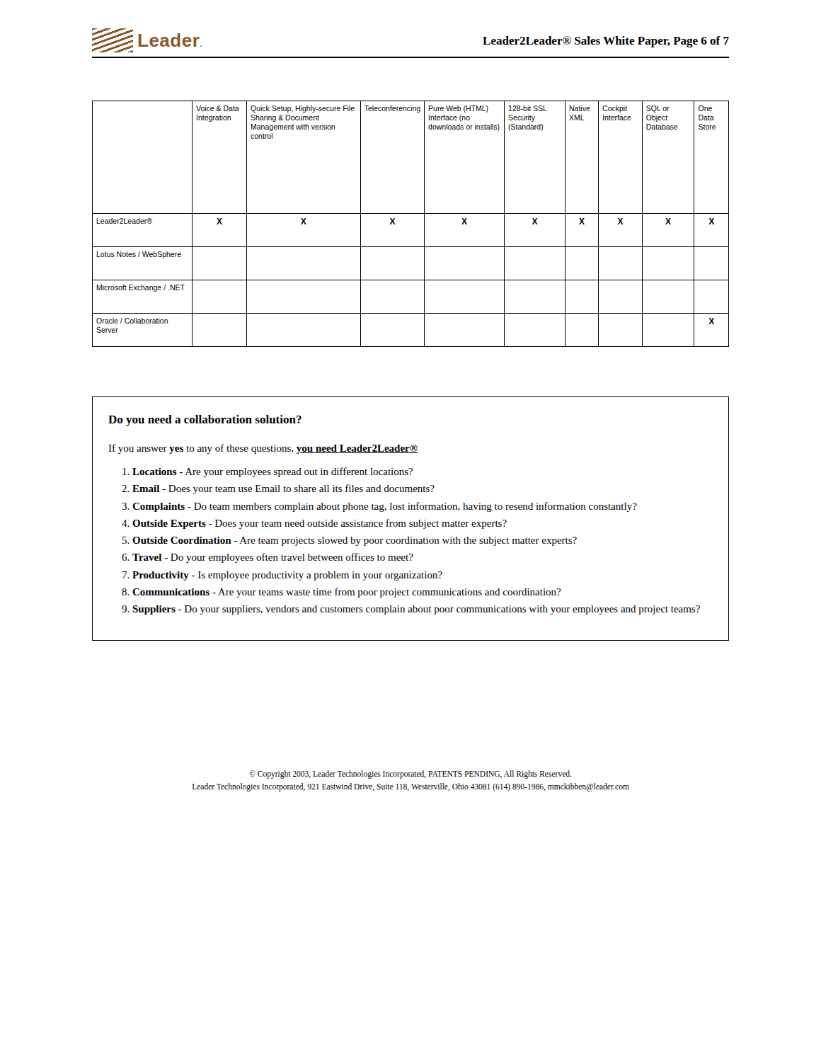Leader.
Leader2Leader® Sales White Paper, Page 6 of 7
| | Voice & Data Integration | Quick Setup, Highly-secure File Sharing & Document Management with version control | Teleconferencing | Pure Web (HTML) Interface (no downloads or installs) | 128-bit SSL Security (Standard) | Native XML | Cockpit Interface | SQL or Object Database | One Data Store |
| --- | --- | --- | --- | --- | --- | --- | --- | --- | --- |
| Leader2Leader® | X | X | X | X | X | X | X | X | X |
| Lotus Notes / WebSphere | | | | | | | | | |
| Microsoft Exchange / .NET | | | | | | | | | |
| Oracle / Collaboration Server | | | | | | | | | X |
Do you need a collaboration solution?
If you answer yes to any of these questions, you need Leader2Leader®
Locations - Are your employees spread out in different locations?
Email - Does your team use Email to share all its files and documents?
Complaints - Do team members complain about phone tag, lost information, having to resend information constantly?
Outside Experts - Does your team need outside assistance from subject matter experts?
Outside Coordination - Are team projects slowed by poor coordination with the subject matter experts?
Travel - Do your employees often travel between offices to meet?
Productivity - Is employee productivity a problem in your organization?
Communications - Are your teams waste time from poor project communications and coordination?
Suppliers - Do your suppliers, vendors and customers complain about poor communications with your employees and project teams?
© Copyright 2003, Leader Technologies Incorporated, PATENTS PENDING, All Rights Reserved.
Leader Technologies Incorporated, 921 Eastwind Drive, Suite 118, Westerville, Ohio 43081 (614) 890-1986, mmckibben@leader.com